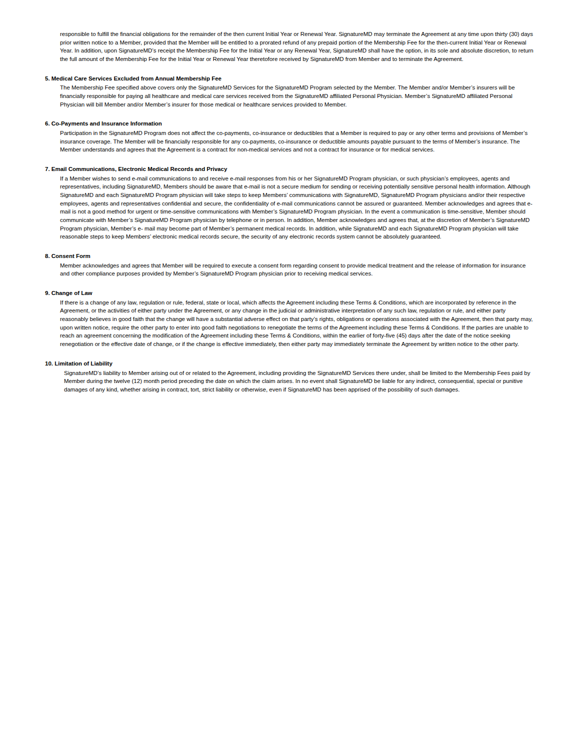responsible to fulfill the financial obligations for the remainder of the then current Initial Year or Renewal Year. SignatureMD may terminate the Agreement at any time upon thirty (30) days prior written notice to a Member, provided that the Member will be entitled to a prorated refund of any prepaid portion of the Membership Fee for the then-current Initial Year or Renewal Year. In addition, upon SignatureMD’s receipt the Membership Fee for the Initial Year or any Renewal Year, SignatureMD shall have the option, in its sole and absolute discretion, to return the full amount of the Membership Fee for the Initial Year or Renewal Year theretofore received by SignatureMD from Member and to terminate the Agreement.
5. Medical Care Services Excluded from Annual Membership Fee
The Membership Fee specified above covers only the SignatureMD Services for the SignatureMD Program selected by the Member. The Member and/or Member’s insurers will be financially responsible for paying all healthcare and medical care services received from the SignatureMD affiliated Personal Physician. Member’s SignatureMD affiliated Personal Physician will bill Member and/or Member’s insurer for those medical or healthcare services provided to Member.
6. Co-Payments and Insurance Information
Participation in the SignatureMD Program does not affect the co-payments, co-insurance or deductibles that a Member is required to pay or any other terms and provisions of Member’s insurance coverage. The Member will be financially responsible for any co-payments, co-insurance or deductible amounts payable pursuant to the terms of Member’s insurance. The Member understands and agrees that the Agreement is a contract for non-medical services and not a contract for insurance or for medical services.
7. Email Communications, Electronic Medical Records and Privacy
If a Member wishes to send e-mail communications to and receive e-mail responses from his or her SignatureMD Program physician, or such physician’s employees, agents and representatives, including SignatureMD, Members should be aware that e-mail is not a secure medium for sending or receiving potentially sensitive personal health information. Although SignatureMD and each SignatureMD Program physician will take steps to keep Members’ communications with SignatureMD, SignatureMD Program physicians and/or their respective employees, agents and representatives confidential and secure, the confidentiality of e-mail communications cannot be assured or guaranteed. Member acknowledges and agrees that e-mail is not a good method for urgent or time-sensitive communications with Member’s SignatureMD Program physician. In the event a communication is time-sensitive, Member should communicate with Member’s SignatureMD Program physician by telephone or in person. In addition, Member acknowledges and agrees that, at the discretion of Member’s SignatureMD Program physician, Member’s e- mail may become part of Member’s permanent medical records. In addition, while SignatureMD and each SignatureMD Program physician will take reasonable steps to keep Members’ electronic medical records secure, the security of any electronic records system cannot be absolutely guaranteed.
8. Consent Form
Member acknowledges and agrees that Member will be required to execute a consent form regarding consent to provide medical treatment and the release of information for insurance and other compliance purposes provided by Member’s SignatureMD Program physician prior to receiving medical services.
9. Change of Law
If there is a change of any law, regulation or rule, federal, state or local, which affects the Agreement including these Terms & Conditions, which are incorporated by reference in the Agreement, or the activities of either party under the Agreement, or any change in the judicial or administrative interpretation of any such law, regulation or rule, and either party reasonably believes in good faith that the change will have a substantial adverse effect on that party’s rights, obligations or operations associated with the Agreement, then that party may, upon written notice, require the other party to enter into good faith negotiations to renegotiate the terms of the Agreement including these Terms & Conditions. If the parties are unable to reach an agreement concerning the modification of the Agreement including these Terms & Conditions, within the earlier of forty-five (45) days after the date of the notice seeking renegotiation or the effective date of change, or if the change is effective immediately, then either party may immediately terminate the Agreement by written notice to the other party.
10. Limitation of Liability
SignatureMD’s liability to Member arising out of or related to the Agreement, including providing the SignatureMD Services there under, shall be limited to the Membership Fees paid by Member during the twelve (12) month period preceding the date on which the claim arises. In no event shall SignatureMD be liable for any indirect, consequential, special or punitive damages of any kind, whether arising in contract, tort, strict liability or otherwise, even if SignatureMD has been apprised of the possibility of such damages.